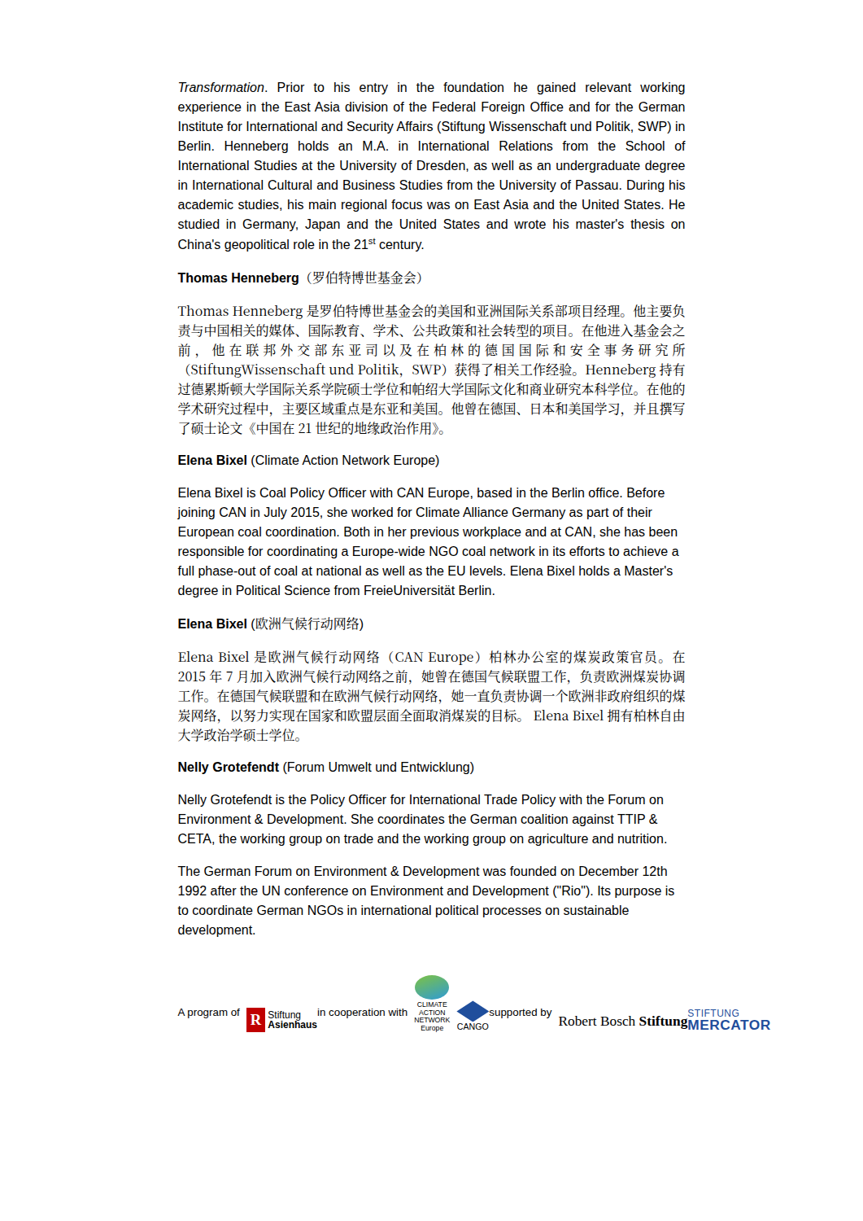Transformation. Prior to his entry in the foundation he gained relevant working experience in the East Asia division of the Federal Foreign Office and for the German Institute for International and Security Affairs (Stiftung Wissenschaft und Politik, SWP) in Berlin. Henneberg holds an M.A. in International Relations from the School of International Studies at the University of Dresden, as well as an undergraduate degree in International Cultural and Business Studies from the University of Passau. During his academic studies, his main regional focus was on East Asia and the United States. He studied in Germany, Japan and the United States and wrote his master's thesis on China's geopolitical role in the 21st century.
Thomas Henneberg（罗伯特博世基金会）
Thomas Henneberg 是罗伯特博世基金会的美国和亚洲国际关系部项目经理。他主要负责与中国相关的媒体、国际教育、学术、公共政策和社会转型的项目。在他进入基金会之前，他在联邦外交部东亚司以及在柏林的德国国际和安全事务研究所（StiftungWissenschaft und Politik，SWP）获得了相关工作经验。Henneberg 持有过德累斯顿大学国际关系学院硕士学位和帕绍大学国际文化和商业研究本科学位。在他的学术研究过程中，主要区域重点是东亚和美国。他曾在德国、日本和美国学习，并且撰写了硕士论文《中国在 21 世纪的地缘政治作用》。
Elena Bixel (Climate Action Network Europe)
Elena Bixel is Coal Policy Officer with CAN Europe, based in the Berlin office. Before joining CAN in July 2015, she worked for Climate Alliance Germany as part of their European coal coordination. Both in her previous workplace and at CAN, she has been responsible for coordinating a Europe-wide NGO coal network in its efforts to achieve a full phase-out of coal at national as well as the EU levels. Elena Bixel holds a Master's degree in Political Science from FreieUniversität Berlin.
Elena Bixel (欧洲气候行动网络)
Elena Bixel 是欧洲气候行动网络（CAN Europe）柏林办公室的煤炭政策官员。在 2015 年 7 月加入欧洲气候行动网络之前，她曾在德国气候联盟工作，负责欧洲煤炭协调工作。在德国气候联盟和在欧洲气候行动网络，她一直负责协调一个欧洲非政府组织的煤炭网络，以努力实现在国家和欧盟层面全面取消煤炭的目标。 Elena Bixel 拥有柏林自由大学政治学硕士学位。
Nelly Grotefendt (Forum Umwelt und Entwicklung)
Nelly Grotefendt is the Policy Officer for International Trade Policy with the Forum on Environment & Development. She coordinates the German coalition against TTIP & CETA, the working group on trade and the working group on agriculture and nutrition.
The German Forum on Environment & Development was founded on December 12th 1992 after the UN conference on Environment and Development ("Rio"). Its purpose is to coordinate German NGOs in international political processes on sustainable development.
A program of
R Stiftung Asienhaus
in cooperation with
CLIMATE ACTION NETWORK
Europe
CANGO
supported by
Robert Bosch Stiftung
STIFTUNG MERCATOR